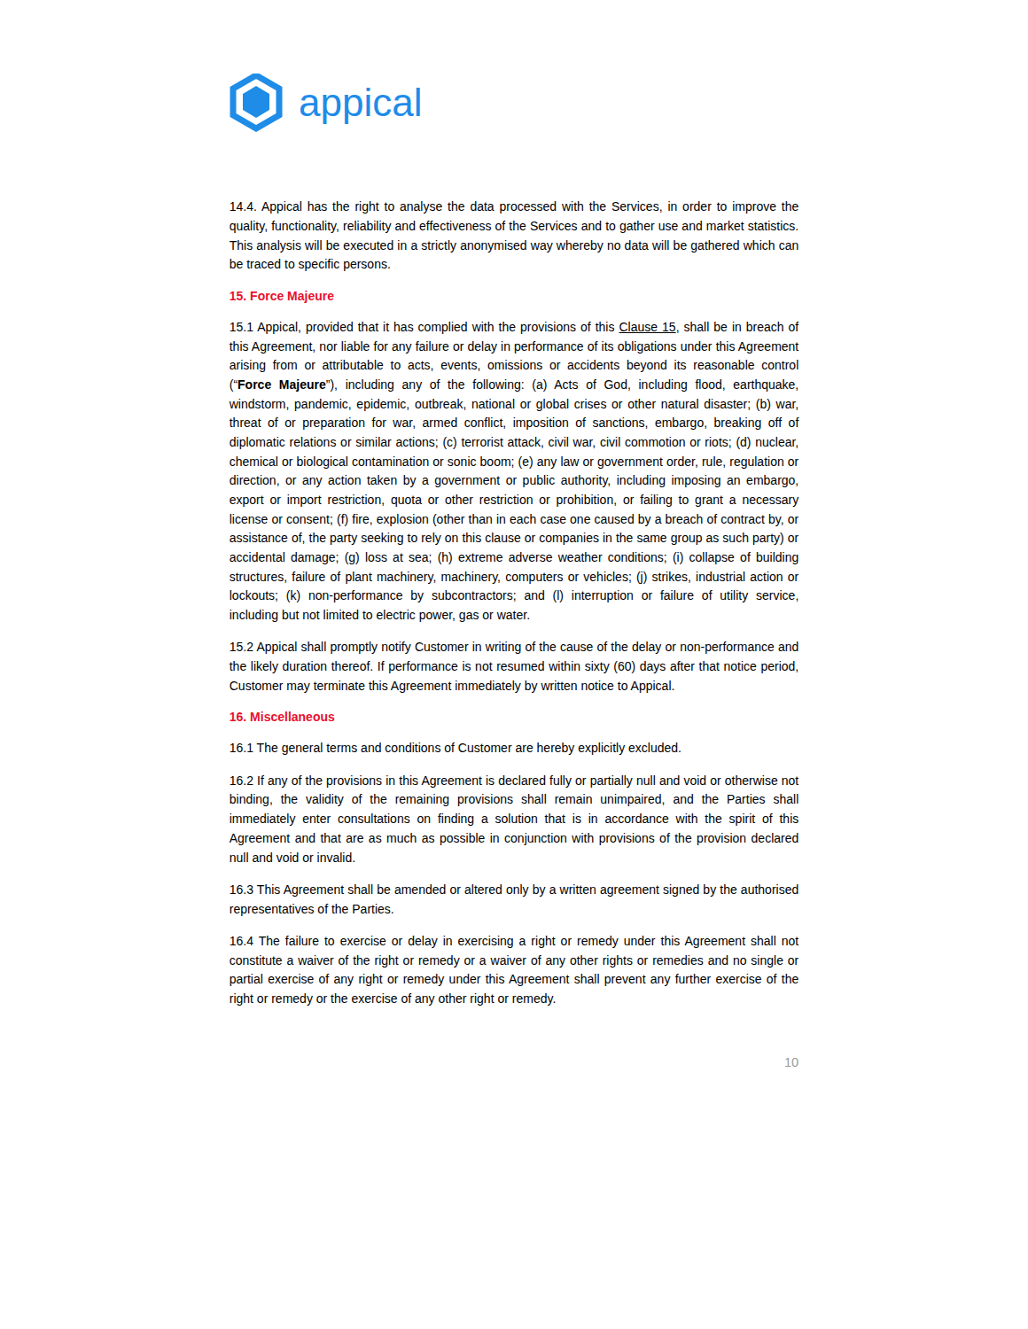appical
14.4. Appical has the right to analyse the data processed with the Services, in order to improve the quality, functionality, reliability and effectiveness of the Services and to gather use and market statistics. This analysis will be executed in a strictly anonymised way whereby no data will be gathered which can be traced to specific persons.
15. Force Majeure
15.1 Appical, provided that it has complied with the provisions of this Clause 15, shall be in breach of this Agreement, nor liable for any failure or delay in performance of its obligations under this Agreement arising from or attributable to acts, events, omissions or accidents beyond its reasonable control (“Force Majeure”), including any of the following: (a) Acts of God, including flood, earthquake, windstorm, pandemic, epidemic, outbreak, national or global crises or other natural disaster; (b) war, threat of or preparation for war, armed conflict, imposition of sanctions, embargo, breaking off of diplomatic relations or similar actions; (c) terrorist attack, civil war, civil commotion or riots; (d) nuclear, chemical or biological contamination or sonic boom; (e) any law or government order, rule, regulation or direction, or any action taken by a government or public authority, including imposing an embargo, export or import restriction, quota or other restriction or prohibition, or failing to grant a necessary license or consent; (f) fire, explosion (other than in each case one caused by a breach of contract by, or assistance of, the party seeking to rely on this clause or companies in the same group as such party) or accidental damage; (g) loss at sea; (h) extreme adverse weather conditions; (i) collapse of building structures, failure of plant machinery, machinery, computers or vehicles; (j) strikes, industrial action or lockouts; (k) non-performance by subcontractors; and (l) interruption or failure of utility service, including but not limited to electric power, gas or water.
15.2 Appical shall promptly notify Customer in writing of the cause of the delay or non-performance and the likely duration thereof. If performance is not resumed within sixty (60) days after that notice period, Customer may terminate this Agreement immediately by written notice to Appical.
16. Miscellaneous
16.1 The general terms and conditions of Customer are hereby explicitly excluded.
16.2 If any of the provisions in this Agreement is declared fully or partially null and void or otherwise not binding, the validity of the remaining provisions shall remain unimpaired, and the Parties shall immediately enter consultations on finding a solution that is in accordance with the spirit of this Agreement and that are as much as possible in conjunction with provisions of the provision declared null and void or invalid.
16.3 This Agreement shall be amended or altered only by a written agreement signed by the authorised representatives of the Parties.
16.4 The failure to exercise or delay in exercising a right or remedy under this Agreement shall not constitute a waiver of the right or remedy or a waiver of any other rights or remedies and no single or partial exercise of any right or remedy under this Agreement shall prevent any further exercise of the right or remedy or the exercise of any other right or remedy.
10